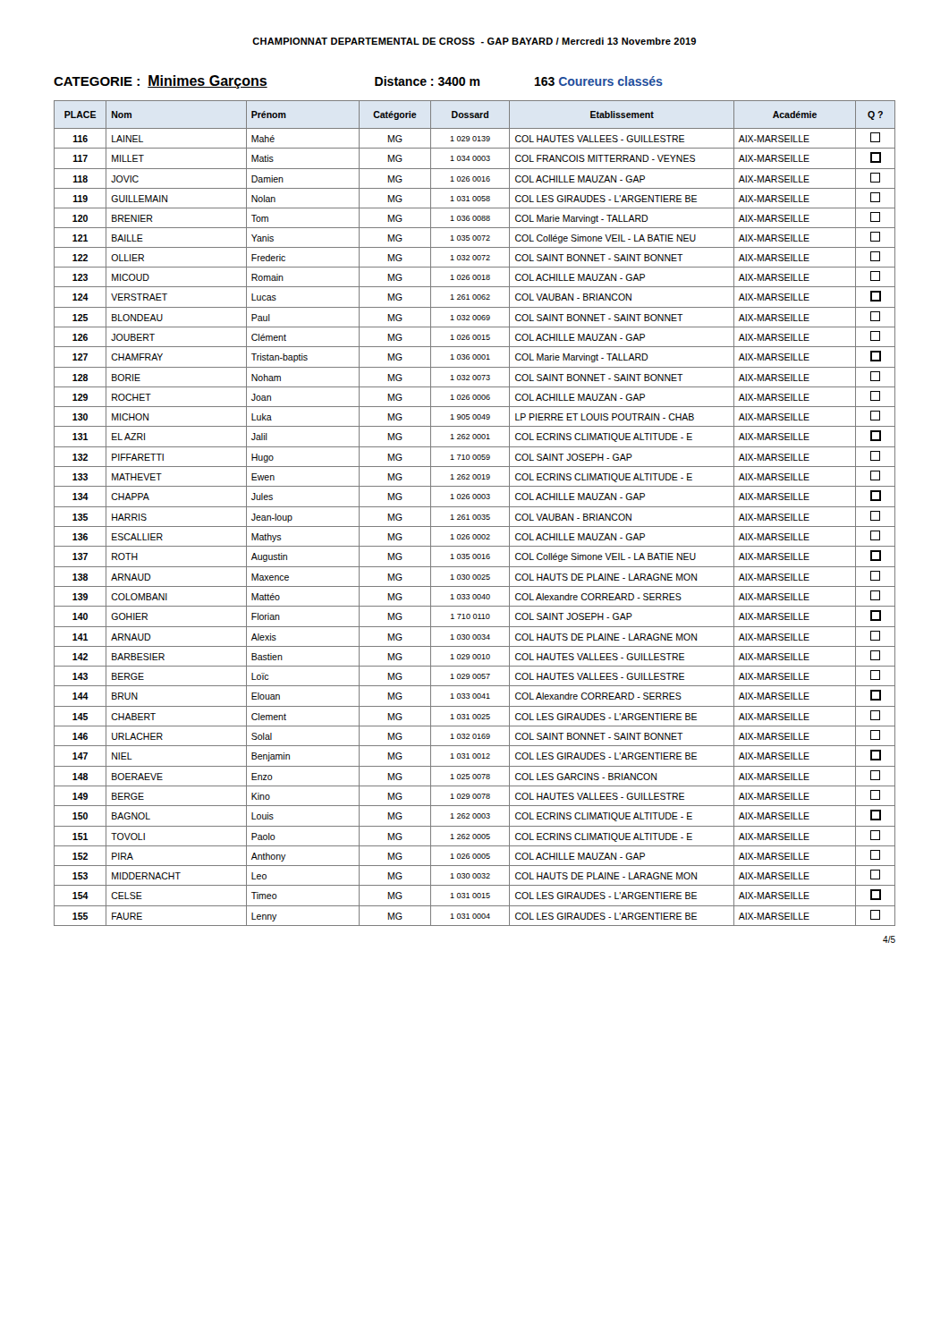CHAMPIONNAT DEPARTEMENTAL DE CROSS - GAP BAYARD / Mercredi 13 Novembre 2019
CATEGORIE : Minimes Garçons Distance : 3400 m 163 Coureurs classés
| PLACE | Nom | Prénom | Catégorie | Dossard | Etablissement | Académie | Q ? |
| --- | --- | --- | --- | --- | --- | --- | --- |
| 116 | LAINEL | Mahé | MG | 1 029 0139 | COL HAUTES VALLEES - GUILLESTRE | AIX-MARSEILLE | |
| 117 | MILLET | Matis | MG | 1 034 0003 | COL FRANCOIS MITTERRAND - VEYNES | AIX-MARSEILLE | |
| 118 | JOVIC | Damien | MG | 1 026 0016 | COL ACHILLE MAUZAN - GAP | AIX-MARSEILLE | |
| 119 | GUILLEMAIN | Nolan | MG | 1 031 0058 | COL LES GIRAUDES - L'ARGENTIERE BE | AIX-MARSEILLE | |
| 120 | BRENIER | Tom | MG | 1 036 0088 | COL Marie Marvingt - TALLARD | AIX-MARSEILLE | |
| 121 | BAILLE | Yanis | MG | 1 035 0072 | COL Collége Simone VEIL - LA BATIE NEU | AIX-MARSEILLE | |
| 122 | OLLIER | Frederic | MG | 1 032 0072 | COL SAINT BONNET - SAINT BONNET | AIX-MARSEILLE | |
| 123 | MICOUD | Romain | MG | 1 026 0018 | COL ACHILLE MAUZAN - GAP | AIX-MARSEILLE | |
| 124 | VERSTRAET | Lucas | MG | 1 261 0062 | COL VAUBAN - BRIANCON | AIX-MARSEILLE | |
| 125 | BLONDEAU | Paul | MG | 1 032 0069 | COL SAINT BONNET - SAINT BONNET | AIX-MARSEILLE | |
| 126 | JOUBERT | Clément | MG | 1 026 0015 | COL ACHILLE MAUZAN - GAP | AIX-MARSEILLE | |
| 127 | CHAMFRAY | Tristan-baptis | MG | 1 036 0001 | COL Marie Marvingt - TALLARD | AIX-MARSEILLE | |
| 128 | BORIE | Noham | MG | 1 032 0073 | COL SAINT BONNET - SAINT BONNET | AIX-MARSEILLE | |
| 129 | ROCHET | Joan | MG | 1 026 0006 | COL ACHILLE MAUZAN - GAP | AIX-MARSEILLE | |
| 130 | MICHON | Luka | MG | 1 905 0049 | LP PIERRE ET LOUIS POUTRAIN - CHAB | AIX-MARSEILLE | |
| 131 | EL AZRI | Jalil | MG | 1 262 0001 | COL ECRINS CLIMATIQUE ALTITUDE - E | AIX-MARSEILLE | |
| 132 | PIFFARETTI | Hugo | MG | 1 710 0059 | COL SAINT JOSEPH - GAP | AIX-MARSEILLE | |
| 133 | MATHEVET | Ewen | MG | 1 262 0019 | COL ECRINS CLIMATIQUE ALTITUDE - E | AIX-MARSEILLE | |
| 134 | CHAPPA | Jules | MG | 1 026 0003 | COL ACHILLE MAUZAN - GAP | AIX-MARSEILLE | |
| 135 | HARRIS | Jean-loup | MG | 1 261 0035 | COL VAUBAN - BRIANCON | AIX-MARSEILLE | |
| 136 | ESCALLIER | Mathys | MG | 1 026 0002 | COL ACHILLE MAUZAN - GAP | AIX-MARSEILLE | |
| 137 | ROTH | Augustin | MG | 1 035 0016 | COL Collége Simone VEIL - LA BATIE NEU | AIX-MARSEILLE | |
| 138 | ARNAUD | Maxence | MG | 1 030 0025 | COL HAUTS DE PLAINE - LARAGNE MON | AIX-MARSEILLE | |
| 139 | COLOMBANI | Mattéo | MG | 1 033 0040 | COL Alexandre CORREARD - SERRES | AIX-MARSEILLE | |
| 140 | GOHIER | Florian | MG | 1 710 0110 | COL SAINT JOSEPH - GAP | AIX-MARSEILLE | |
| 141 | ARNAUD | Alexis | MG | 1 030 0034 | COL HAUTS DE PLAINE - LARAGNE MON | AIX-MARSEILLE | |
| 142 | BARBESIER | Bastien | MG | 1 029 0010 | COL HAUTES VALLEES - GUILLESTRE | AIX-MARSEILLE | |
| 143 | BERGE | Loïc | MG | 1 029 0057 | COL HAUTES VALLEES - GUILLESTRE | AIX-MARSEILLE | |
| 144 | BRUN | Elouan | MG | 1 033 0041 | COL Alexandre CORREARD - SERRES | AIX-MARSEILLE | |
| 145 | CHABERT | Clement | MG | 1 031 0025 | COL LES GIRAUDES - L'ARGENTIERE BE | AIX-MARSEILLE | |
| 146 | URLACHER | Solal | MG | 1 032 0169 | COL SAINT BONNET - SAINT BONNET | AIX-MARSEILLE | |
| 147 | NIEL | Benjamin | MG | 1 031 0012 | COL LES GIRAUDES - L'ARGENTIERE BE | AIX-MARSEILLE | |
| 148 | BOERAEVE | Enzo | MG | 1 025 0078 | COL LES GARCINS - BRIANCON | AIX-MARSEILLE | |
| 149 | BERGE | Kino | MG | 1 029 0078 | COL HAUTES VALLEES - GUILLESTRE | AIX-MARSEILLE | |
| 150 | BAGNOL | Louis | MG | 1 262 0003 | COL ECRINS CLIMATIQUE ALTITUDE - E | AIX-MARSEILLE | |
| 151 | TOVOLI | Paolo | MG | 1 262 0005 | COL ECRINS CLIMATIQUE ALTITUDE - E | AIX-MARSEILLE | |
| 152 | PIRA | Anthony | MG | 1 026 0005 | COL ACHILLE MAUZAN - GAP | AIX-MARSEILLE | |
| 153 | MIDDERNACHT | Leo | MG | 1 030 0032 | COL HAUTS DE PLAINE - LARAGNE MON | AIX-MARSEILLE | |
| 154 | CELSE | Timeo | MG | 1 031 0015 | COL LES GIRAUDES - L'ARGENTIERE BE | AIX-MARSEILLE | |
| 155 | FAURE | Lenny | MG | 1 031 0004 | COL LES GIRAUDES - L'ARGENTIERE BE | AIX-MARSEILLE | |
4/5